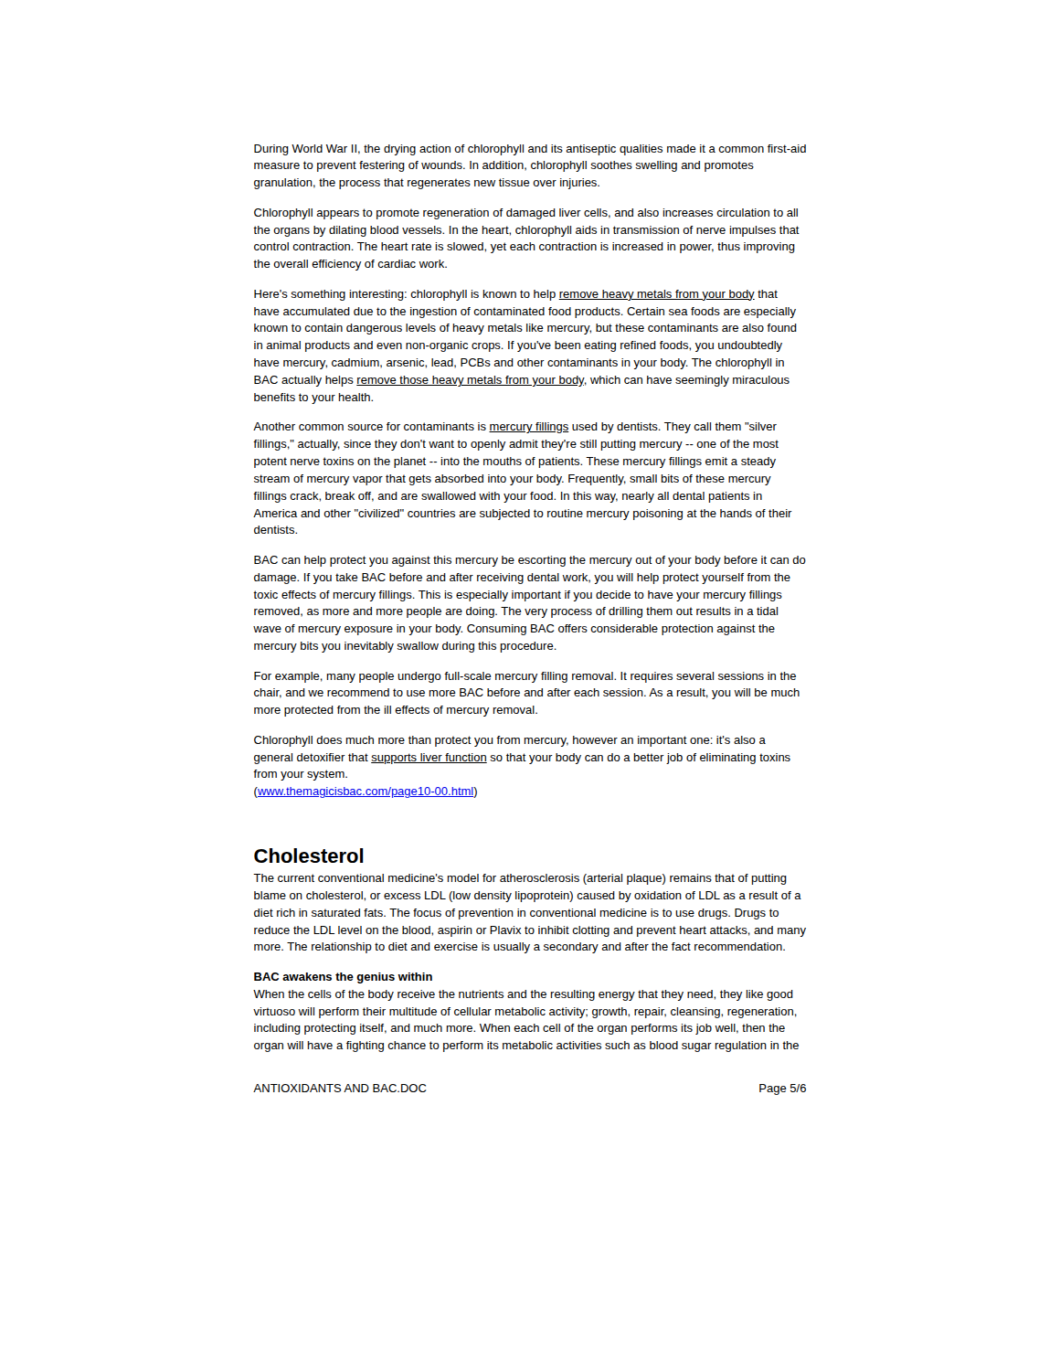During World War II, the drying action of chlorophyll and its antiseptic qualities made it a common first-aid measure to prevent festering of wounds. In addition, chlorophyll soothes swelling and promotes granulation, the process that regenerates new tissue over injuries.
Chlorophyll appears to promote regeneration of damaged liver cells, and also increases circulation to all the organs by dilating blood vessels. In the heart, chlorophyll aids in transmission of nerve impulses that control contraction. The heart rate is slowed, yet each contraction is increased in power, thus improving the overall efficiency of cardiac work.
Here's something interesting: chlorophyll is known to help remove heavy metals from your body that have accumulated due to the ingestion of contaminated food products. Certain sea foods are especially known to contain dangerous levels of heavy metals like mercury, but these contaminants are also found in animal products and even non-organic crops. If you've been eating refined foods, you undoubtedly have mercury, cadmium, arsenic, lead, PCBs and other contaminants in your body. The chlorophyll in BAC actually helps remove those heavy metals from your body, which can have seemingly miraculous benefits to your health.
Another common source for contaminants is mercury fillings used by dentists. They call them "silver fillings," actually, since they don't want to openly admit they're still putting mercury -- one of the most potent nerve toxins on the planet -- into the mouths of patients. These mercury fillings emit a steady stream of mercury vapor that gets absorbed into your body. Frequently, small bits of these mercury fillings crack, break off, and are swallowed with your food. In this way, nearly all dental patients in America and other "civilized" countries are subjected to routine mercury poisoning at the hands of their dentists.
BAC can help protect you against this mercury be escorting the mercury out of your body before it can do damage. If you take BAC before and after receiving dental work, you will help protect yourself from the toxic effects of mercury fillings. This is especially important if you decide to have your mercury fillings removed, as more and more people are doing. The very process of drilling them out results in a tidal wave of mercury exposure in your body. Consuming BAC offers considerable protection against the mercury bits you inevitably swallow during this procedure.
For example, many people undergo full-scale mercury filling removal. It requires several sessions in the chair, and we recommend to use more BAC before and after each session. As a result, you will be much more protected from the ill effects of mercury removal.
Chlorophyll does much more than protect you from mercury, however an important one: it's also a general detoxifier that supports liver function so that your body can do a better job of eliminating toxins from your system.
(www.themagicisbac.com/page10-00.html)
Cholesterol
The current conventional medicine's model for atherosclerosis (arterial plaque) remains that of putting blame on cholesterol, or excess LDL (low density lipoprotein) caused by oxidation of LDL as a result of a diet rich in saturated fats. The focus of prevention in conventional medicine is to use drugs. Drugs to reduce the LDL level on the blood, aspirin or Plavix to inhibit clotting and prevent heart attacks, and many more. The relationship to diet and exercise is usually a secondary and after the fact recommendation.
BAC awakens the genius within
When the cells of the body receive the nutrients and the resulting energy that they need, they like good virtuoso will perform their multitude of cellular metabolic activity; growth, repair, cleansing, regeneration, including protecting itself, and much more. When each cell of the organ performs its job well, then the organ will have a fighting chance to perform its metabolic activities such as blood sugar regulation in the
ANTIOXIDANTS AND BAC.DOC Page 5/6